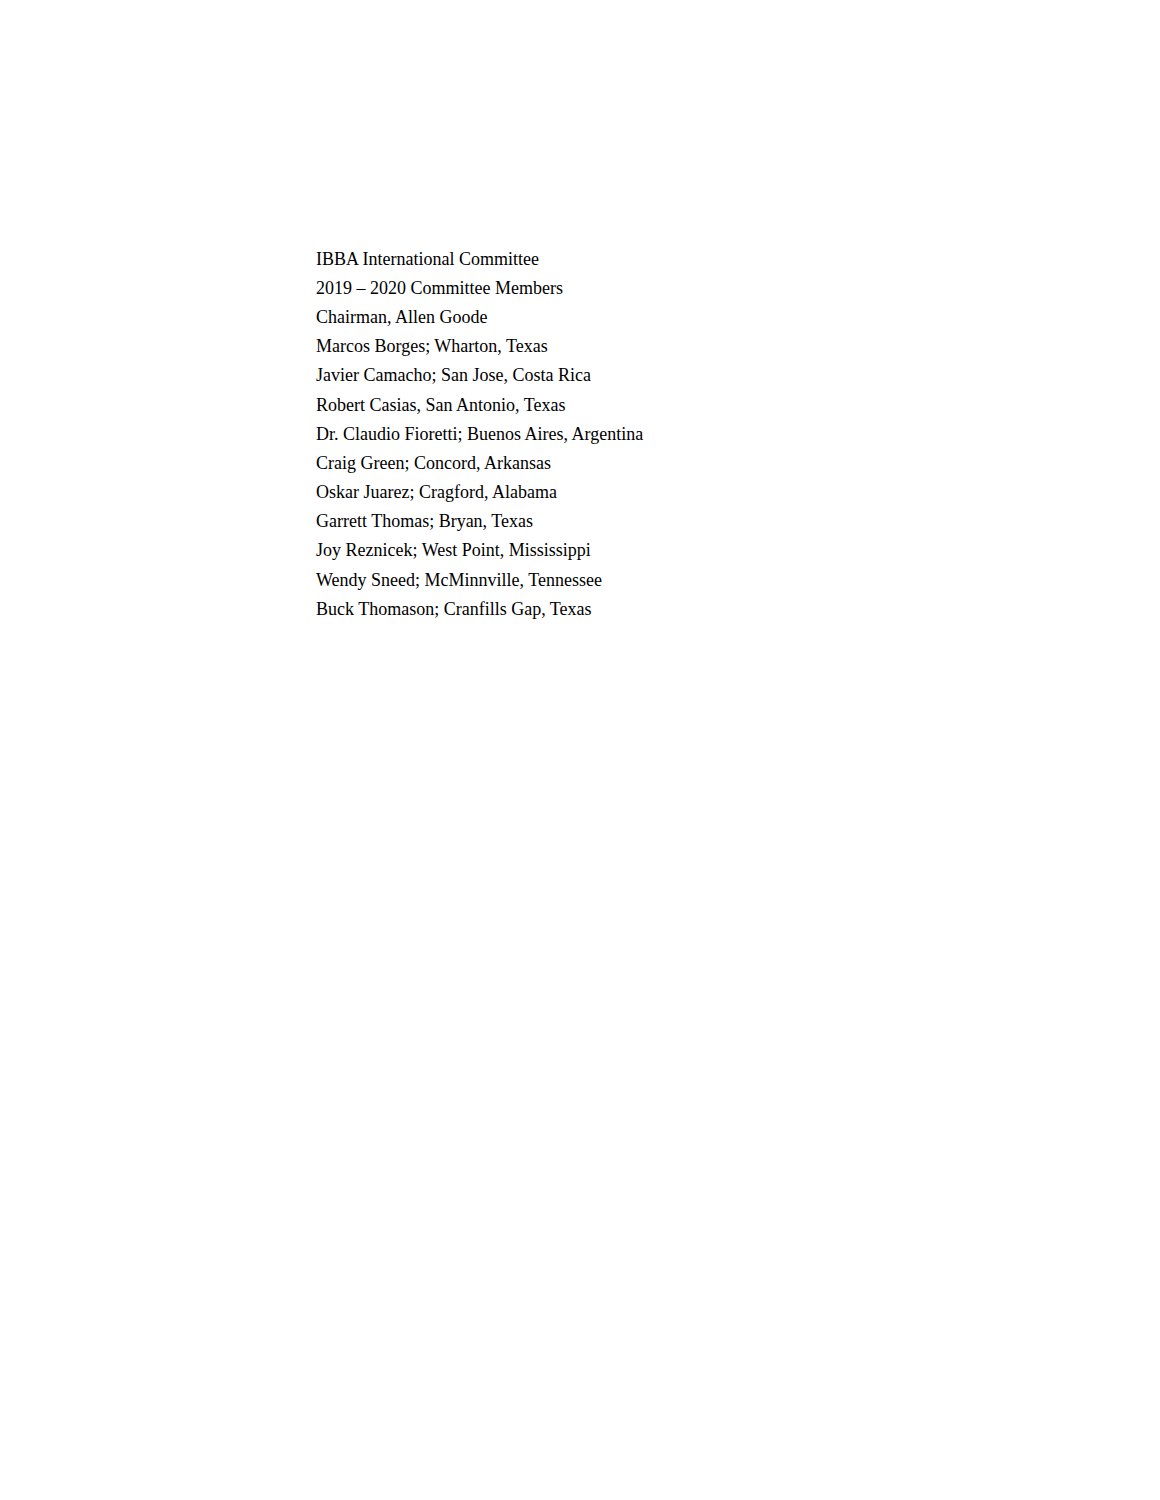IBBA International Committee
2019 – 2020 Committee Members
Chairman, Allen Goode
Marcos Borges; Wharton, Texas
Javier Camacho; San Jose, Costa Rica
Robert Casias, San Antonio, Texas
Dr. Claudio Fioretti; Buenos Aires, Argentina
Craig Green; Concord, Arkansas
Oskar Juarez; Cragford, Alabama
Garrett Thomas; Bryan, Texas
Joy Reznicek; West Point, Mississippi
Wendy Sneed; McMinnville, Tennessee
Buck Thomason; Cranfills Gap, Texas